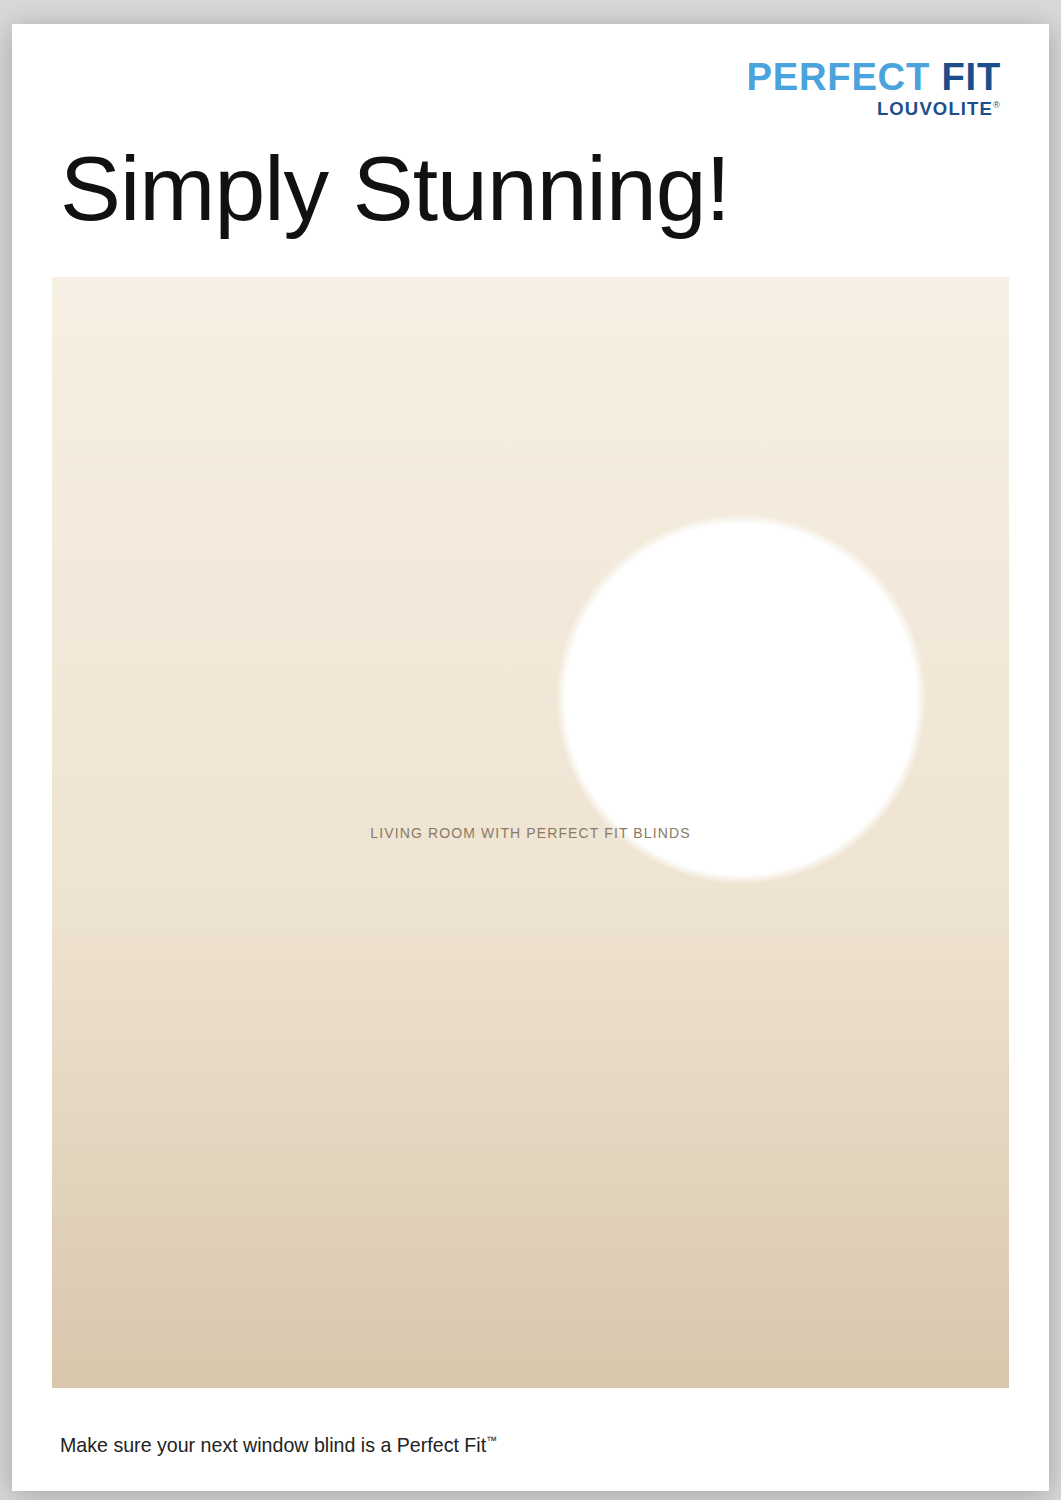PERFECT FIT
LOUVOLITE®
Simply Stunning!
Living room with Perfect Fit blinds
Make sure your next window blind is a Perfect Fit™